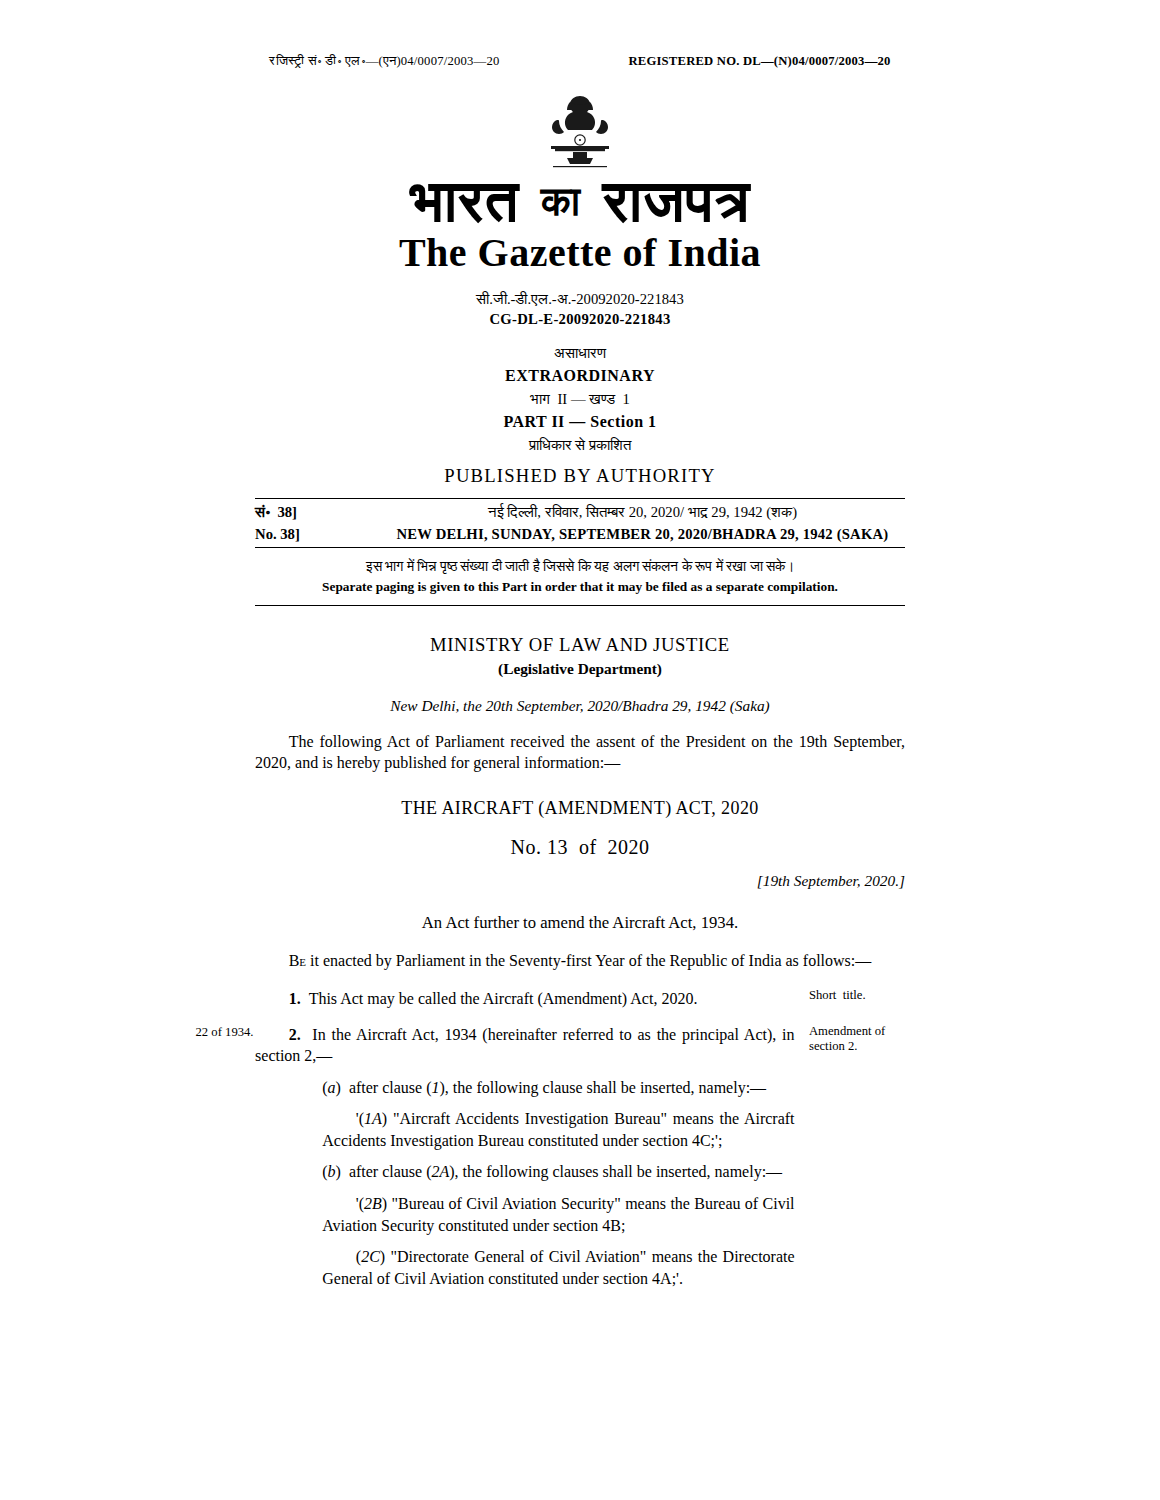रजिस्ट्री सं॰ डी॰ एल॰—(एन)04/0007/2003—20 REGISTERED NO. DL—(N)04/0007/2003—20
भारत का राजपत्र
The Gazette of India
सी.जी.-डी.एल.-अ.-20092020-221843
CG-DL-E-20092020-221843
असाधारण
EXTRAORDINARY
भाग II — खण्ड 1
PART II — Section 1
प्राधिकार से प्रकाशित
PUBLISHED BY AUTHORITY
सं॰ 38]
नई दिल्ली, रविवार, सितम्बर 20, 2020/ भाद्र 29, 1942 (शक)
No. 38]
NEW DELHI, SUNDAY, SEPTEMBER 20, 2020/BHADRA 29, 1942 (SAKA)
इस भाग में भिन्न पृष्ठ संख्या दी जाती है जिससे कि यह अलग संकलन के रूप में रखा जा सके।
Separate paging is given to this Part in order that it may be filed as a separate compilation.
MINISTRY OF LAW AND JUSTICE
(Legislative Department)
New Delhi, the 20th September, 2020/Bhadra 29, 1942 (Saka)
The following Act of Parliament received the assent of the President on the 19th September, 2020, and is hereby published for general information:—
THE AIRCRAFT (AMENDMENT) ACT, 2020
No. 13 of 2020
[19th September, 2020.]
An Act further to amend the Aircraft Act, 1934.
Be it enacted by Parliament in the Seventy-first Year of the Republic of India as follows:—
Short title.
1. This Act may be called the Aircraft (Amendment) Act, 2020.
22 of 1934.
Amendment of section 2.
2. In the Aircraft Act, 1934 (hereinafter referred to as the principal Act), in section 2,—
(a) after clause (1), the following clause shall be inserted, namely:—
'(1A) "Aircraft Accidents Investigation Bureau" means the Aircraft Accidents Investigation Bureau constituted under section 4C;';
(b) after clause (2A), the following clauses shall be inserted, namely:—
'(2B) "Bureau of Civil Aviation Security" means the Bureau of Civil Aviation Security constituted under section 4B;
(2C) "Directorate General of Civil Aviation" means the Directorate General of Civil Aviation constituted under section 4A;'.